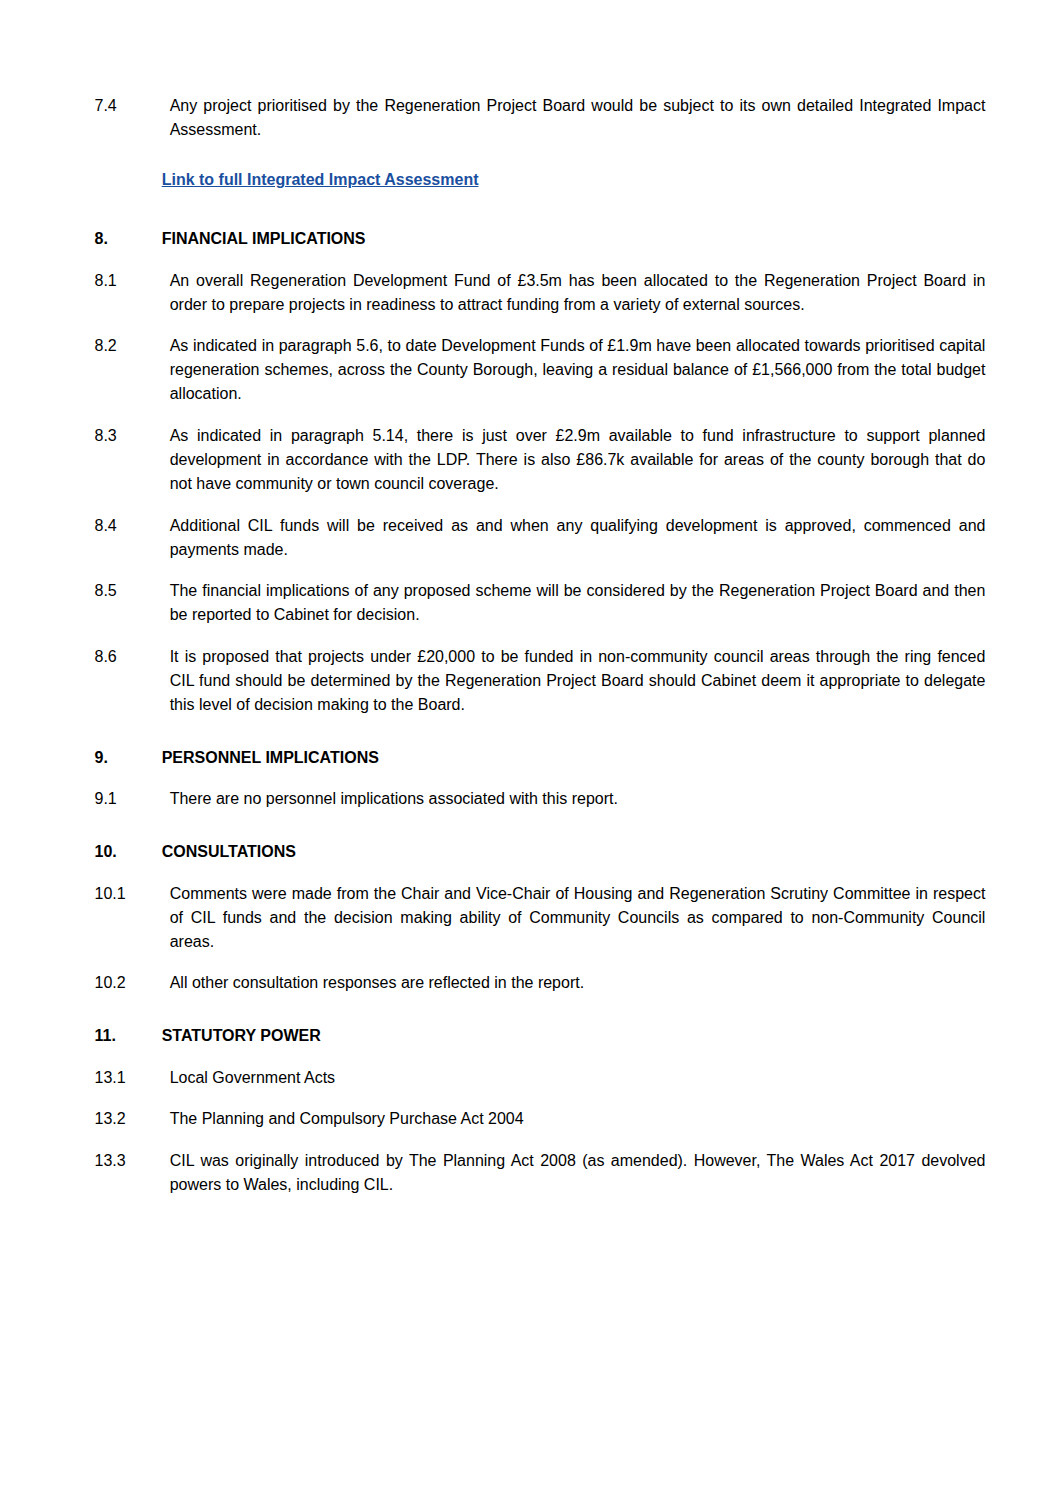7.4
Any project prioritised by the Regeneration Project Board would be subject to its own detailed Integrated Impact Assessment.
Link to full Integrated Impact Assessment
8. FINANCIAL IMPLICATIONS
8.1
An overall Regeneration Development Fund of £3.5m has been allocated to the Regeneration Project Board in order to prepare projects in readiness to attract funding from a variety of external sources.
8.2
As indicated in paragraph 5.6, to date Development Funds of £1.9m have been allocated towards prioritised capital regeneration schemes, across the County Borough, leaving a residual balance of £1,566,000 from the total budget allocation.
8.3
As indicated in paragraph 5.14, there is just over £2.9m available to fund infrastructure to support planned development in accordance with the LDP. There is also £86.7k available for areas of the county borough that do not have community or town council coverage.
8.4
Additional CIL funds will be received as and when any qualifying development is approved, commenced and payments made.
8.5
The financial implications of any proposed scheme will be considered by the Regeneration Project Board and then be reported to Cabinet for decision.
8.6
It is proposed that projects under £20,000 to be funded in non-community council areas through the ring fenced CIL fund should be determined by the Regeneration Project Board should Cabinet deem it appropriate to delegate this level of decision making to the Board.
9. PERSONNEL IMPLICATIONS
9.1
There are no personnel implications associated with this report.
10. CONSULTATIONS
10.1
Comments were made from the Chair and Vice-Chair of Housing and Regeneration Scrutiny Committee in respect of CIL funds and the decision making ability of Community Councils as compared to non-Community Council areas.
10.2
All other consultation responses are reflected in the report.
11. STATUTORY POWER
13.1
Local Government Acts
13.2
The Planning and Compulsory Purchase Act 2004
13.3
CIL was originally introduced by The Planning Act 2008 (as amended). However, The Wales Act 2017 devolved powers to Wales, including CIL.